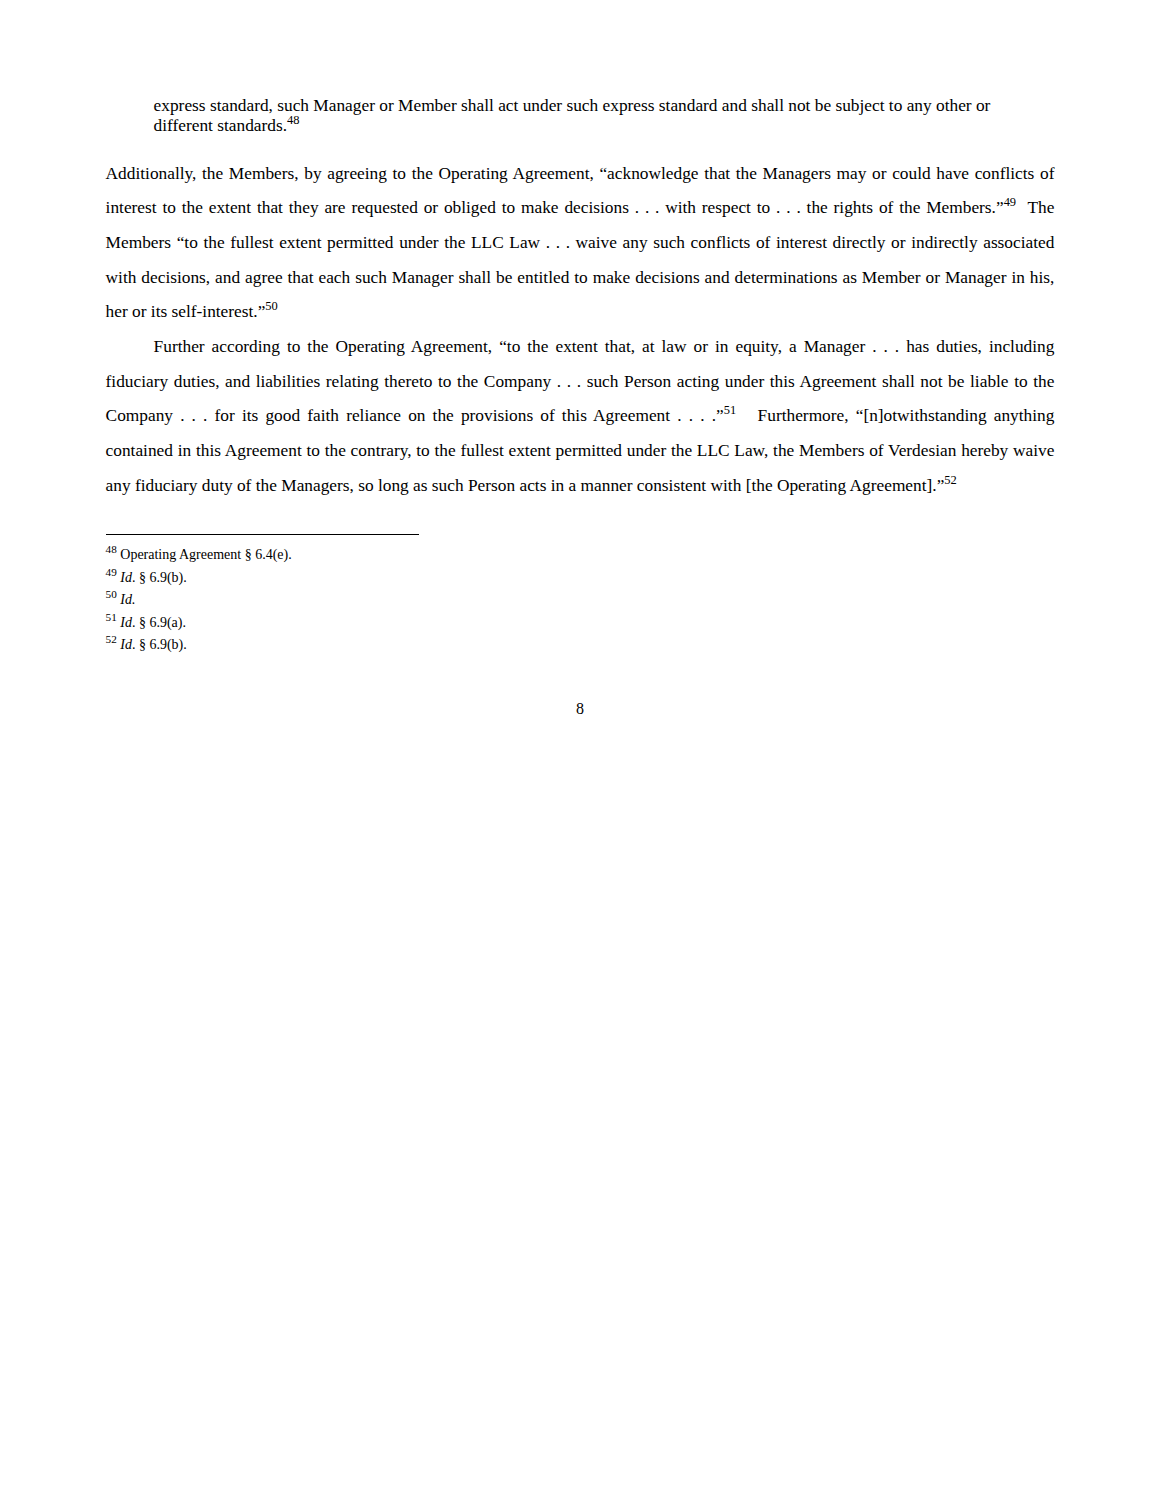express standard, such Manager or Member shall act under such express standard and shall not be subject to any other or different standards.48
Additionally, the Members, by agreeing to the Operating Agreement, “acknowledge that the Managers may or could have conflicts of interest to the extent that they are requested or obliged to make decisions . . . with respect to . . . the rights of the Members.”49 The Members “to the fullest extent permitted under the LLC Law . . . waive any such conflicts of interest directly or indirectly associated with decisions, and agree that each such Manager shall be entitled to make decisions and determinations as Member or Manager in his, her or its self-interest.”50
Further according to the Operating Agreement, “to the extent that, at law or in equity, a Manager . . . has duties, including fiduciary duties, and liabilities relating thereto to the Company . . . such Person acting under this Agreement shall not be liable to the Company . . . for its good faith reliance on the provisions of this Agreement . . . .”51 Furthermore, “[n]otwithstanding anything contained in this Agreement to the contrary, to the fullest extent permitted under the LLC Law, the Members of Verdesian hereby waive any fiduciary duty of the Managers, so long as such Person acts in a manner consistent with [the Operating Agreement].”52
48 Operating Agreement § 6.4(e).
49 Id. § 6.9(b).
50 Id.
51 Id. § 6.9(a).
52 Id. § 6.9(b).
8